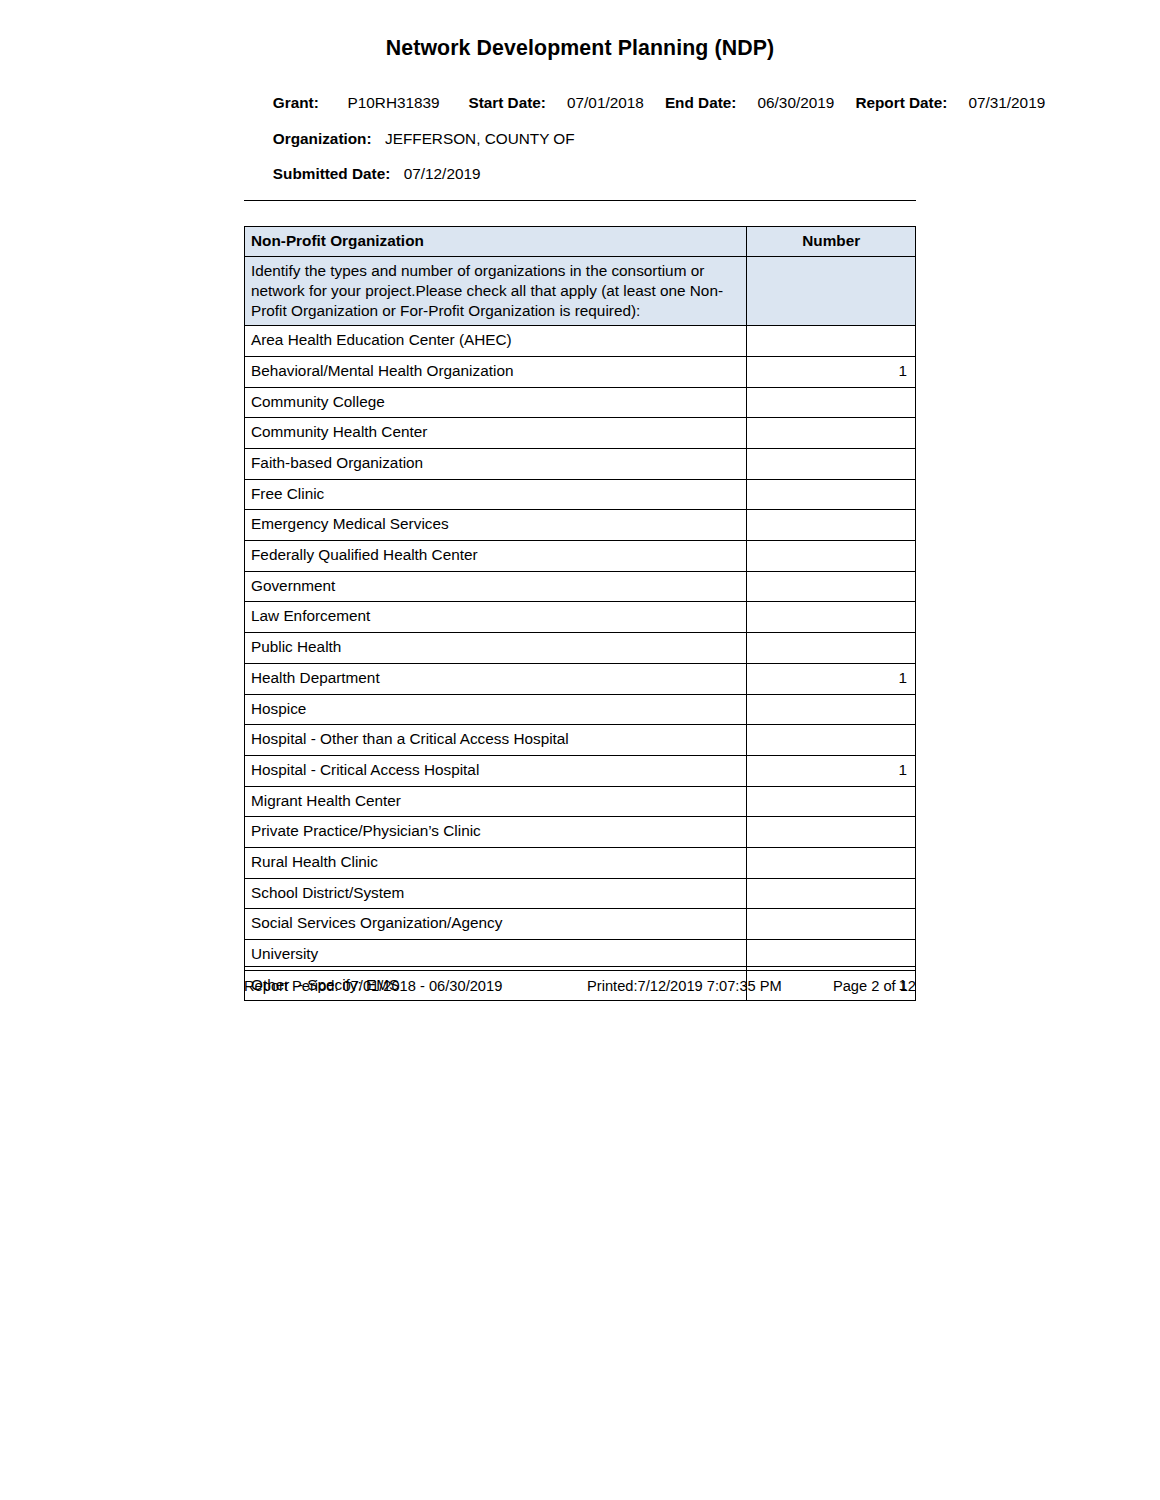Network Development Planning (NDP)
Grant: P10RH31839 Start Date: 07/01/2018 End Date: 06/30/2019 Report Date: 07/31/2019
Organization: JEFFERSON, COUNTY OF
Submitted Date: 07/12/2019
| Non-Profit Organization | Number |
| --- | --- |
| Identify the types and number of organizations in the consortium or network for your project.Please check all that apply (at least one Non-Profit Organization or For-Profit Organization is required): | |
| Area Health Education Center (AHEC) | |
| Behavioral/Mental Health Organization | 1 |
| Community College | |
| Community Health Center | |
| Faith-based Organization | |
| Free Clinic | |
| Emergency Medical Services | |
| Federally Qualified Health Center | |
| Government | |
| Law Enforcement | |
| Public Health | |
| Health Department | 1 |
| Hospice | |
| Hospital - Other than a Critical Access Hospital | |
| Hospital - Critical Access Hospital | 1 |
| Migrant Health Center | |
| Private Practice/Physician’s Clinic | |
| Rural Health Clinic | |
| School District/System | |
| Social Services Organization/Agency | |
| University | |
| Other - Specify: EMS | 1 |
Report Period: 07/01/2018 - 06/30/2019
Printed:7/12/2019 7:07:35 PM
Page 2 of 12